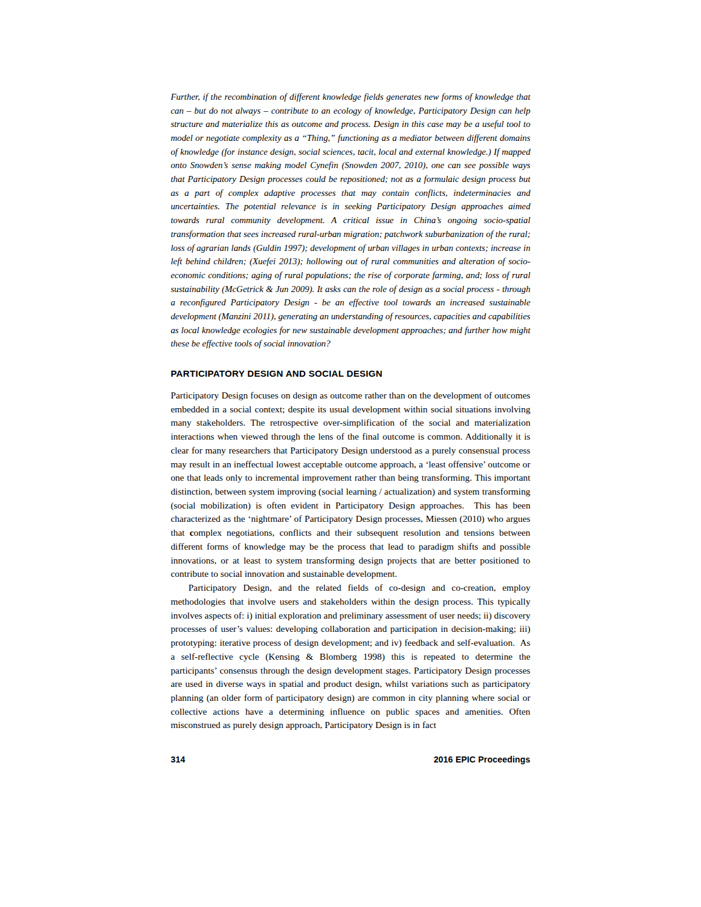Further, if the recombination of different knowledge fields generates new forms of knowledge that can – but do not always – contribute to an ecology of knowledge, Participatory Design can help structure and materialize this as outcome and process. Design in this case may be a useful tool to model or negotiate complexity as a “Thing,” functioning as a mediator between different domains of knowledge (for instance design, social sciences, tacit, local and external knowledge.) If mapped onto Snowden’s sense making model Cynefin (Snowden 2007, 2010), one can see possible ways that Participatory Design processes could be repositioned; not as a formulaic design process but as a part of complex adaptive processes that may contain conflicts, indeterminacies and uncertainties. The potential relevance is in seeking Participatory Design approaches aimed towards rural community development. A critical issue in China’s ongoing socio-spatial transformation that sees increased rural-urban migration; patchwork suburbanization of the rural; loss of agrarian lands (Guldin 1997); development of urban villages in urban contexts; increase in left behind children; (Xuefei 2013); hollowing out of rural communities and alteration of socio-economic conditions; aging of rural populations; the rise of corporate farming, and; loss of rural sustainability (McGetrick & Jun 2009). It asks can the role of design as a social process - through a reconfigured Participatory Design - be an effective tool towards an increased sustainable development (Manzini 2011), generating an understanding of resources, capacities and capabilities as local knowledge ecologies for new sustainable development approaches; and further how might these be effective tools of social innovation?
Participatory Design and Social Design
Participatory Design focuses on design as outcome rather than on the development of outcomes embedded in a social context; despite its usual development within social situations involving many stakeholders. The retrospective over-simplification of the social and materialization interactions when viewed through the lens of the final outcome is common. Additionally it is clear for many researchers that Participatory Design understood as a purely consensual process may result in an ineffectual lowest acceptable outcome approach, a ‘least offensive’ outcome or one that leads only to incremental improvement rather than being transforming. This important distinction, between system improving (social learning / actualization) and system transforming (social mobilization) is often evident in Participatory Design approaches. This has been characterized as the ‘nightmare’ of Participatory Design processes, Miessen (2010) who argues that complex negotiations, conflicts and their subsequent resolution and tensions between different forms of knowledge may be the process that lead to paradigm shifts and possible innovations, or at least to system transforming design projects that are better positioned to contribute to social innovation and sustainable development.
Participatory Design, and the related fields of co-design and co-creation, employ methodologies that involve users and stakeholders within the design process. This typically involves aspects of: i) initial exploration and preliminary assessment of user needs; ii) discovery processes of user’s values: developing collaboration and participation in decision-making; iii) prototyping: iterative process of design development; and iv) feedback and self-evaluation. As a self-reflective cycle (Kensing & Blomberg 1998) this is repeated to determine the participants’ consensus through the design development stages. Participatory Design processes are used in diverse ways in spatial and product design, whilst variations such as participatory planning (an older form of participatory design) are common in city planning where social or collective actions have a determining influence on public spaces and amenities. Often misconstrued as purely design approach, Participatory Design is in fact
314 2016 EPIC Proceedings